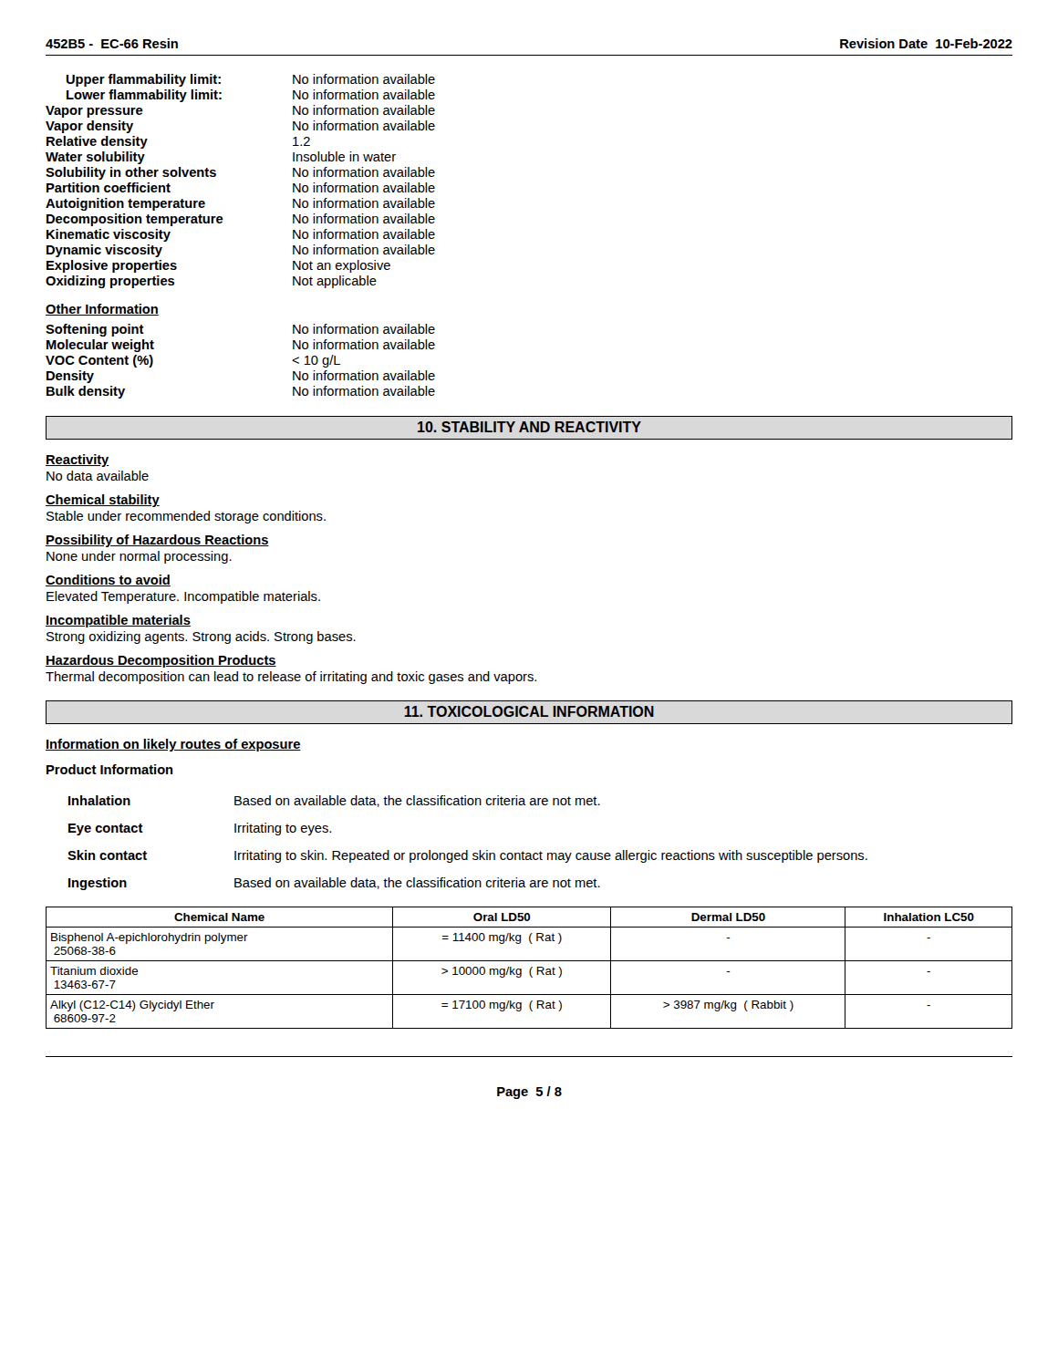452B5 - EC-66 Resin
Revision Date 10-Feb-2022
| Upper flammability limit: | No information available |
| Lower flammability limit: | No information available |
| Vapor pressure | No information available |
| Vapor density | No information available |
| Relative density | 1.2 |
| Water solubility | Insoluble in water |
| Solubility in other solvents | No information available |
| Partition coefficient | No information available |
| Autoignition temperature | No information available |
| Decomposition temperature | No information available |
| Kinematic viscosity | No information available |
| Dynamic viscosity | No information available |
| Explosive properties | Not an explosive |
| Oxidizing properties | Not applicable |
Other Information
| Softening point | No information available |
| Molecular weight | No information available |
| VOC Content (%) | < 10 g/L |
| Density | No information available |
| Bulk density | No information available |
10. STABILITY AND REACTIVITY
Reactivity
No data available
Chemical stability
Stable under recommended storage conditions.
Possibility of Hazardous Reactions
None under normal processing.
Conditions to avoid
Elevated Temperature. Incompatible materials.
Incompatible materials
Strong oxidizing agents. Strong acids. Strong bases.
Hazardous Decomposition Products
Thermal decomposition can lead to release of irritating and toxic gases and vapors.
11. TOXICOLOGICAL INFORMATION
Information on likely routes of exposure
Product Information
| Inhalation | Based on available data, the classification criteria are not met. |
| Eye contact | Irritating to eyes. |
| Skin contact | Irritating to skin. Repeated or prolonged skin contact may cause allergic reactions with susceptible persons. |
| Ingestion | Based on available data, the classification criteria are not met. |
| Chemical Name | Oral LD50 | Dermal LD50 | Inhalation LC50 |
| --- | --- | --- | --- |
| Bisphenol A-epichlorohydrin polymer 25068-38-6 | = 11400 mg/kg ( Rat ) | - | - |
| Titanium dioxide 13463-67-7 | > 10000 mg/kg ( Rat ) | - | - |
| Alkyl (C12-C14) Glycidyl Ether 68609-97-2 | = 17100 mg/kg ( Rat ) | > 3987 mg/kg ( Rabbit ) | - |
Page 5 / 8